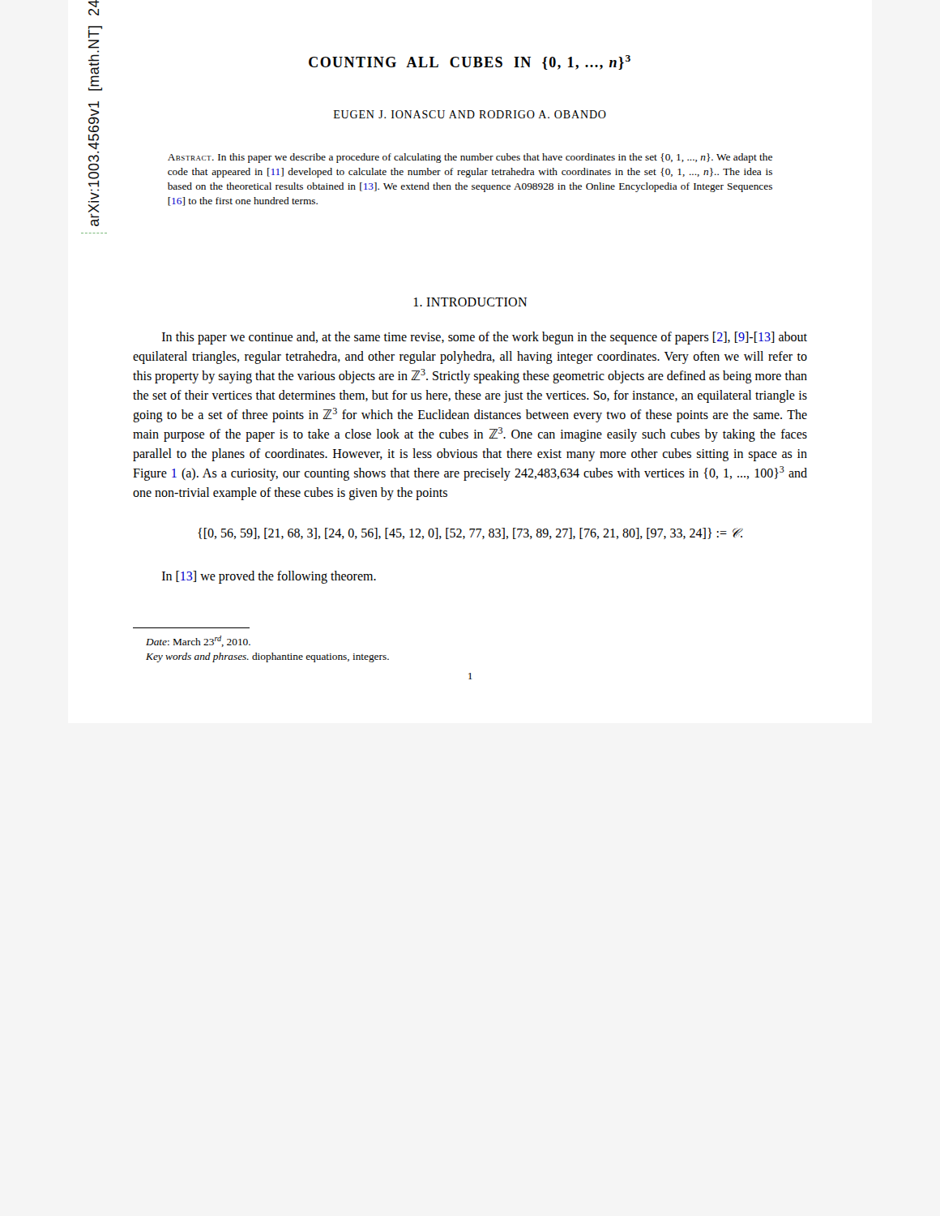arXiv:1003.4569v1 [math.NT] 24 Mar 2010
COUNTING ALL CUBES IN {0, 1, ..., n}3
EUGEN J. IONASCU AND RODRIGO A. OBANDO
Abstract. In this paper we describe a procedure of calculating the number cubes that have coordinates in the set {0, 1, ..., n}. We adapt the code that appeared in [11] developed to calculate the number of regular tetrahedra with coordinates in the set {0, 1, ..., n}.. The idea is based on the theoretical results obtained in [13]. We extend then the sequence A098928 in the Online Encyclopedia of Integer Sequences [16] to the first one hundred terms.
1. INTRODUCTION
In this paper we continue and, at the same time revise, some of the work begun in the sequence of papers [2], [9]-[13] about equilateral triangles, regular tetrahedra, and other regular polyhedra, all having integer coordinates. Very often we will refer to this property by saying that the various objects are in ℤ3. Strictly speaking these geometric objects are defined as being more than the set of their vertices that determines them, but for us here, these are just the vertices. So, for instance, an equilateral triangle is going to be a set of three points in ℤ3 for which the Euclidean distances between every two of these points are the same. The main purpose of the paper is to take a close look at the cubes in ℤ3. One can imagine easily such cubes by taking the faces parallel to the planes of coordinates. However, it is less obvious that there exist many more other cubes sitting in space as in Figure 1 (a). As a curiosity, our counting shows that there are precisely 242,483,634 cubes with vertices in {0, 1, ..., 100}3 and one non-trivial example of these cubes is given by the points
{[0, 56, 59], [21, 68, 3], [24, 0, 56], [45, 12, 0], [52, 77, 83], [73, 89, 27], [76, 21, 80], [97, 33, 24]} := 𝒞.
In [13] we proved the following theorem.
Date: March 23rd, 2010.
Key words and phrases. diophantine equations, integers.
1